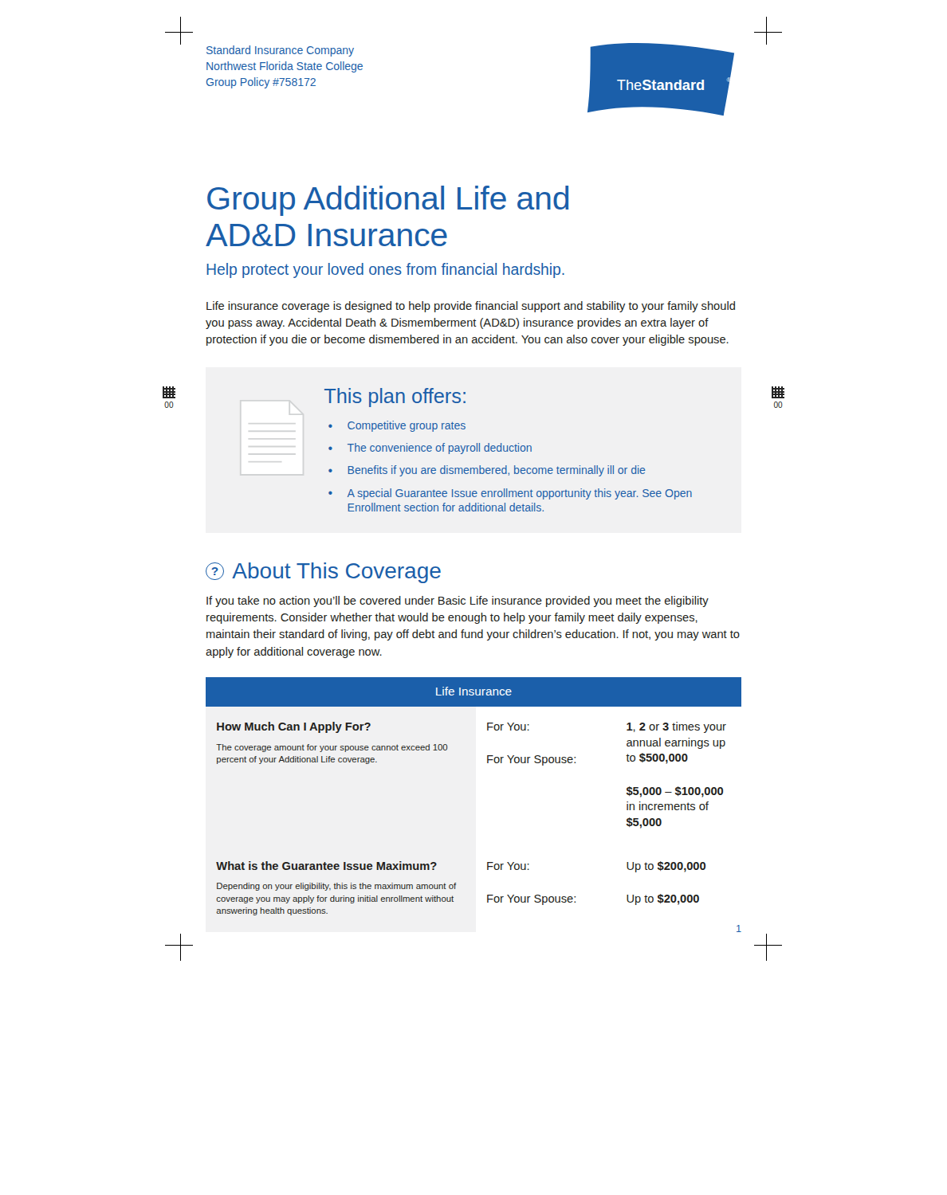00
00
Standard Insurance Company
Northwest Florida State College
Group Policy #758172
TheStandard ®
Group Additional Life and
AD&D Insurance
Help protect your loved ones from financial hardship.
Life insurance coverage is designed to help provide financial support and stability to your family should you pass away. Accidental Death & Dismemberment (AD&D) insurance provides an extra layer of protection if you die or become dismembered in an accident. You can also cover your eligible spouse.
This plan offers:
Competitive group rates
The convenience of payroll deduction
Benefits if you are dismembered, become terminally ill or die
A special Guarantee Issue enrollment opportunity this year. See Open Enrollment section for additional details.
?
About This Coverage
If you take no action you’ll be covered under Basic Life insurance provided you meet the eligibility requirements. Consider whether that would be enough to help your family meet daily expenses, maintain their standard of living, pay off debt and fund your children’s education. If not, you may want to apply for additional coverage now.
Life Insurance
| How Much Can I Apply For? The coverage amount for your spouse cannot exceed 100 percent of your Additional Life coverage. | For You: For Your Spouse: | 1 , 2 or 3 times your annual earnings up to $500,000 $5,000 – $100,000 in increments of $5,000 |
| What is the Guarantee Issue Maximum? Depending on your eligibility, this is the maximum amount of coverage you may apply for during initial enrollment without answering health questions. | For You: For Your Spouse: | Up to $200,000 Up to $20,000 |
1